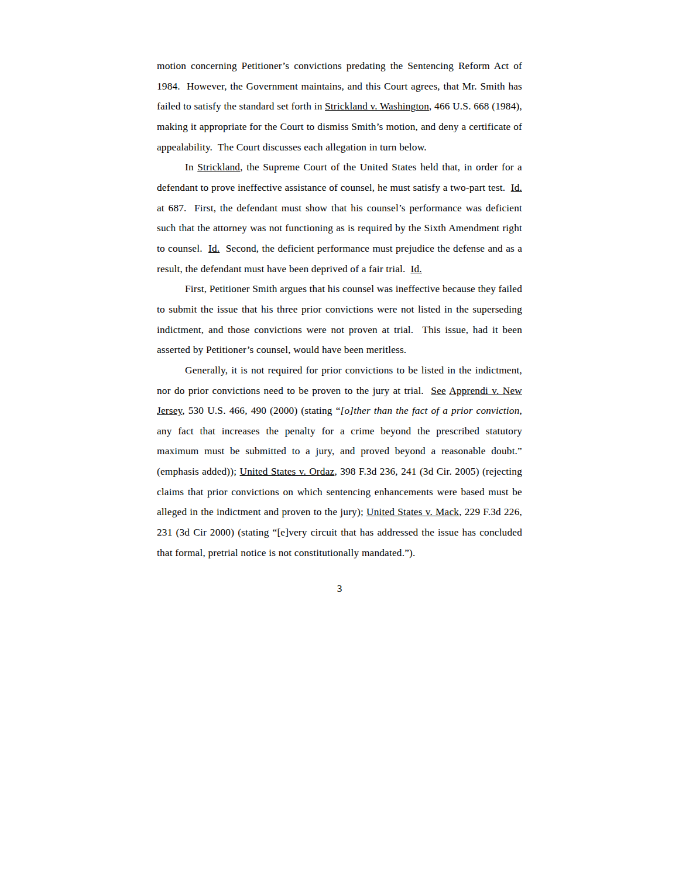motion concerning Petitioner’s convictions predating the Sentencing Reform Act of 1984. However, the Government maintains, and this Court agrees, that Mr. Smith has failed to satisfy the standard set forth in Strickland v. Washington, 466 U.S. 668 (1984), making it appropriate for the Court to dismiss Smith’s motion, and deny a certificate of appealability. The Court discusses each allegation in turn below.
In Strickland, the Supreme Court of the United States held that, in order for a defendant to prove ineffective assistance of counsel, he must satisfy a two-part test. Id. at 687. First, the defendant must show that his counsel’s performance was deficient such that the attorney was not functioning as is required by the Sixth Amendment right to counsel. Id. Second, the deficient performance must prejudice the defense and as a result, the defendant must have been deprived of a fair trial. Id.
First, Petitioner Smith argues that his counsel was ineffective because they failed to submit the issue that his three prior convictions were not listed in the superseding indictment, and those convictions were not proven at trial. This issue, had it been asserted by Petitioner’s counsel, would have been meritless.
Generally, it is not required for prior convictions to be listed in the indictment, nor do prior convictions need to be proven to the jury at trial. See Apprendi v. New Jersey, 530 U.S. 466, 490 (2000) (stating “[o]ther than the fact of a prior conviction, any fact that increases the penalty for a crime beyond the prescribed statutory maximum must be submitted to a jury, and proved beyond a reasonable doubt.” (emphasis added)); United States v. Ordaz, 398 F.3d 236, 241 (3d Cir. 2005) (rejecting claims that prior convictions on which sentencing enhancements were based must be alleged in the indictment and proven to the jury); United States v. Mack, 229 F.3d 226, 231 (3d Cir 2000) (stating “[e]very circuit that has addressed the issue has concluded that formal, pretrial notice is not constitutionally mandated.”).
3